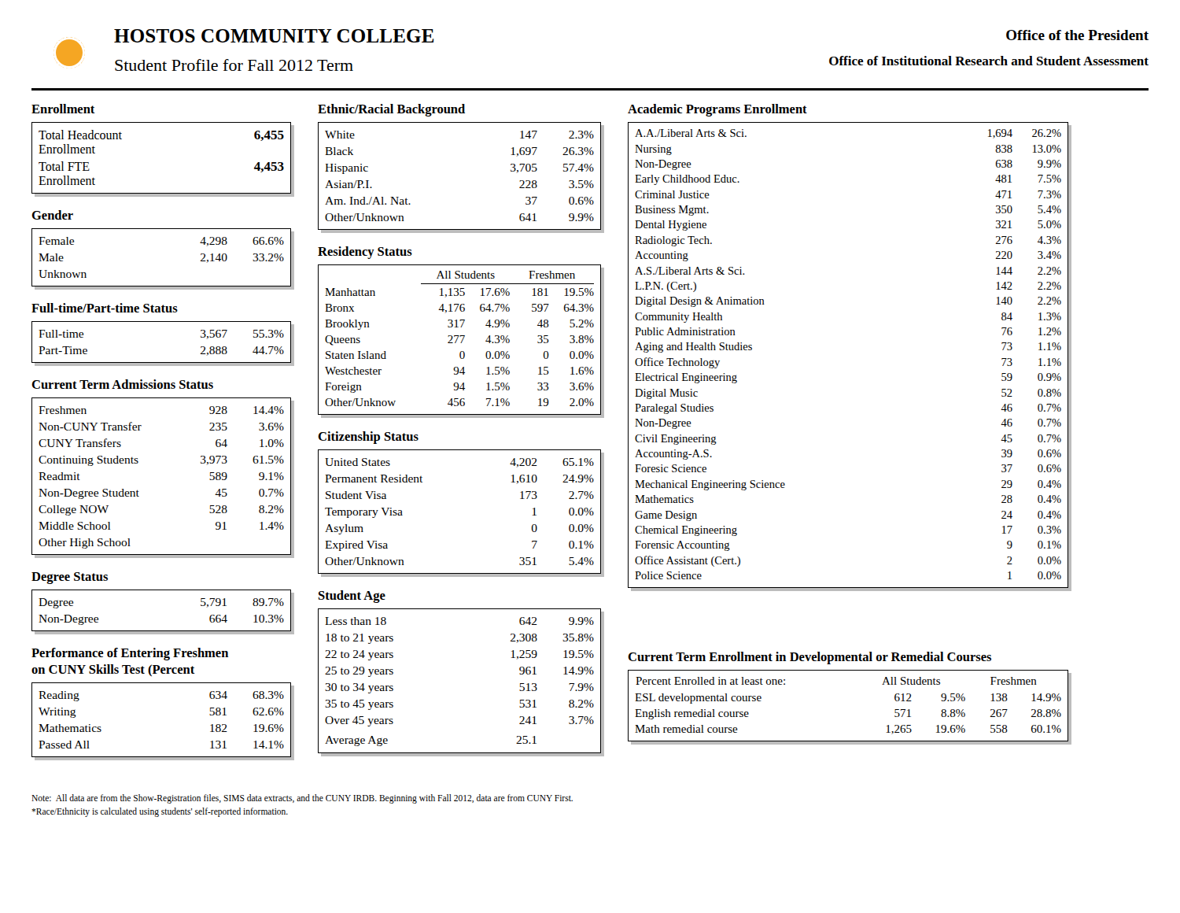HOSTOS COMMUNITY COLLEGE
Student Profile for Fall 2012 Term
Office of the President
Office of Institutional Research and Student Assessment
Enrollment
| Total Headcount Enrollment | 6,455 |
| Total FTE Enrollment | 4,453 |
Gender
| Female | 4,298 | 66.6% |
| Male | 2,140 | 33.2% |
| Unknown | | |
Full-time/Part-time Status
| Full-time | 3,567 | 55.3% |
| Part-Time | 2,888 | 44.7% |
Current Term Admissions Status
| Freshmen | 928 | 14.4% |
| Non-CUNY Transfer | 235 | 3.6% |
| CUNY Transfers | 64 | 1.0% |
| Continuing Students | 3,973 | 61.5% |
| Readmit | 589 | 9.1% |
| Non-Degree Student | 45 | 0.7% |
| College NOW | 528 | 8.2% |
| Middle School | 91 | 1.4% |
| Other High School | | |
Degree Status
| Degree | 5,791 | 89.7% |
| Non-Degree | 664 | 10.3% |
Performance of Entering Freshmen
on CUNY Skills Test (Percent
| Reading | 634 | 68.3% |
| Writing | 581 | 62.6% |
| Mathematics | 182 | 19.6% |
| Passed All | 131 | 14.1% |
Ethnic/Racial Background
| White | 147 | 2.3% |
| Black | 1,697 | 26.3% |
| Hispanic | 3,705 | 57.4% |
| Asian/P.I. | 228 | 3.5% |
| Am. Ind./Al. Nat. | 37 | 0.6% |
| Other/Unknown | 641 | 9.9% |
Residency Status
| | All Students | Freshmen |
| --- | --- | --- |
| Manhattan | 1,135 | 17.6% | 181 | 19.5% |
| Bronx | 4,176 | 64.7% | 597 | 64.3% |
| Brooklyn | 317 | 4.9% | 48 | 5.2% |
| Queens | 277 | 4.3% | 35 | 3.8% |
| Staten Island | 0 | 0.0% | 0 | 0.0% |
| Westchester | 94 | 1.5% | 15 | 1.6% |
| Foreign | 94 | 1.5% | 33 | 3.6% |
| Other/Unknow | 456 | 7.1% | 19 | 2.0% |
Citizenship Status
| United States | 4,202 | 65.1% |
| Permanent Resident | 1,610 | 24.9% |
| Student Visa | 173 | 2.7% |
| Temporary Visa | 1 | 0.0% |
| Asylum | 0 | 0.0% |
| Expired Visa | 7 | 0.1% |
| Other/Unknown | 351 | 5.4% |
Student Age
| Less than 18 | 642 | 9.9% |
| 18 to 21 years | 2,308 | 35.8% |
| 22 to 24 years | 1,259 | 19.5% |
| 25 to 29 years | 961 | 14.9% |
| 30 to 34 years | 513 | 7.9% |
| 35 to 45 years | 531 | 8.2% |
| Over 45 years | 241 | 3.7% |
| Average Age | 25.1 | |
Academic Programs Enrollment
| A.A./Liberal Arts & Sci. | 1,694 | 26.2% |
| Nursing | 838 | 13.0% |
| Non-Degree | 638 | 9.9% |
| Early Childhood Educ. | 481 | 7.5% |
| Criminal Justice | 471 | 7.3% |
| Business Mgmt. | 350 | 5.4% |
| Dental Hygiene | 321 | 5.0% |
| Radiologic Tech. | 276 | 4.3% |
| Accounting | 220 | 3.4% |
| A.S./Liberal Arts & Sci. | 144 | 2.2% |
| L.P.N. (Cert.) | 142 | 2.2% |
| Digital Design & Animation | 140 | 2.2% |
| Community Health | 84 | 1.3% |
| Public Administration | 76 | 1.2% |
| Aging and Health Studies | 73 | 1.1% |
| Office Technology | 73 | 1.1% |
| Electrical Engineering | 59 | 0.9% |
| Digital Music | 52 | 0.8% |
| Paralegal Studies | 46 | 0.7% |
| Non-Degree | 46 | 0.7% |
| Civil Engineering | 45 | 0.7% |
| Accounting-A.S. | 39 | 0.6% |
| Foresic Science | 37 | 0.6% |
| Mechanical Engineering Science | 29 | 0.4% |
| Mathematics | 28 | 0.4% |
| Game Design | 24 | 0.4% |
| Chemical Engineering | 17 | 0.3% |
| Forensic Accounting | 9 | 0.1% |
| Office Assistant (Cert.) | 2 | 0.0% |
| Police Science | 1 | 0.0% |
Current Term Enrollment in Developmental or Remedial Courses
| Percent Enrolled in at least one: | All Students | Freshmen |
| --- | --- | --- |
| ESL developmental course | 612 | 9.5% | 138 | 14.9% |
| English remedial course | 571 | 8.8% | 267 | 28.8% |
| Math remedial course | 1,265 | 19.6% | 558 | 60.1% |
Note: All data are from the Show-Registration files, SIMS data extracts, and the CUNY IRDB. Beginning with Fall 2012, data are from CUNY First.
*Race/Ethnicity is calculated using students' self-reported information.